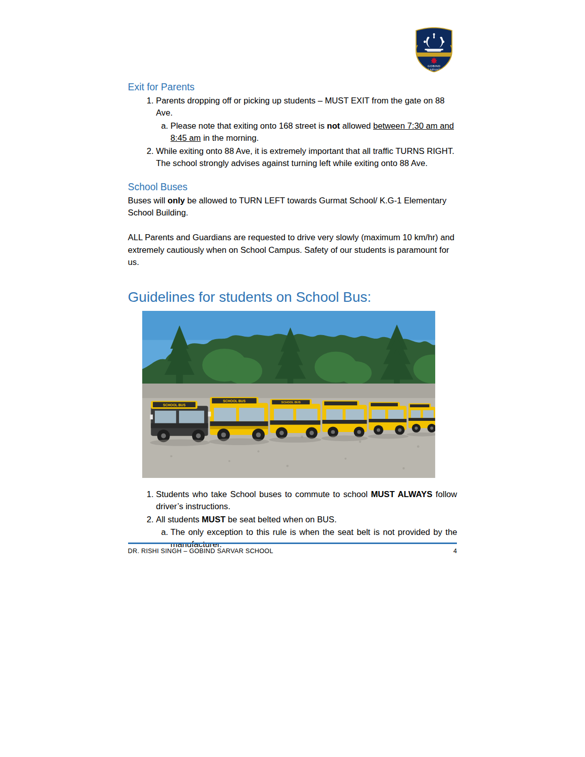GOBIND SARVAR
Exit for Parents
Parents dropping off or picking up students – MUST EXIT from the gate on 88 Ave.
Please note that exiting onto 168 street is not allowed between 7:30 am and 8:45 am in the morning.
While exiting onto 88 Ave, it is extremely important that all traffic TURNS RIGHT. The school strongly advises against turning left while exiting onto 88 Ave.
School Buses
Buses will only be allowed to TURN LEFT towards Gurmat School/ K.G-1 Elementary School Building.
ALL Parents and Guardians are requested to drive very slowly (maximum 10 km/hr) and extremely cautiously when on School Campus. Safety of our students is paramount for us.
Guidelines for students on School Bus:
SCHOOL BUS SCHOOL BUS SCHOOL BUS
Students who take School buses to commute to school MUST ALWAYS follow driver’s instructions.
All students MUST be seat belted when on BUS.
The only exception to this rule is when the seat belt is not provided by the manufacturer.
DR. RISHI SINGH – GOBIND SARVAR SCHOOL 4